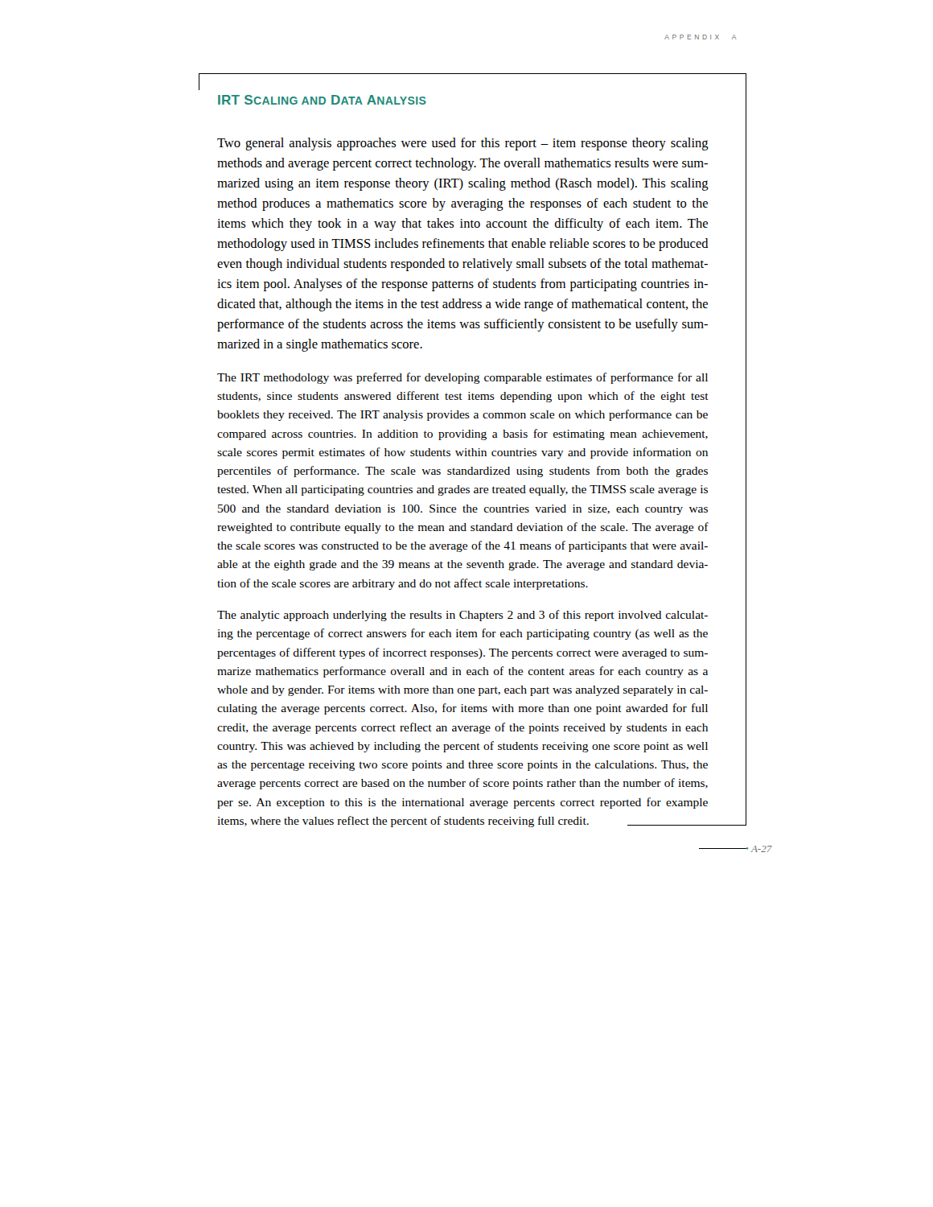Appendix A
IRT SCALING AND DATA ANALYSIS
Two general analysis approaches were used for this report – item response theory scaling methods and average percent correct technology. The overall mathematics results were summarized using an item response theory (IRT) scaling method (Rasch model). This scaling method produces a mathematics score by averaging the responses of each student to the items which they took in a way that takes into account the difficulty of each item. The methodology used in TIMSS includes refinements that enable reliable scores to be produced even though individual students responded to relatively small subsets of the total mathematics item pool. Analyses of the response patterns of students from participating countries indicated that, although the items in the test address a wide range of mathematical content, the performance of the students across the items was sufficiently consistent to be usefully summarized in a single mathematics score.
The IRT methodology was preferred for developing comparable estimates of performance for all students, since students answered different test items depending upon which of the eight test booklets they received. The IRT analysis provides a common scale on which performance can be compared across countries. In addition to providing a basis for estimating mean achievement, scale scores permit estimates of how students within countries vary and provide information on percentiles of performance. The scale was standardized using students from both the grades tested. When all participating countries and grades are treated equally, the TIMSS scale average is 500 and the standard deviation is 100. Since the countries varied in size, each country was reweighted to contribute equally to the mean and standard deviation of the scale. The average of the scale scores was constructed to be the average of the 41 means of participants that were available at the eighth grade and the 39 means at the seventh grade. The average and standard deviation of the scale scores are arbitrary and do not affect scale interpretations.
The analytic approach underlying the results in Chapters 2 and 3 of this report involved calculating the percentage of correct answers for each item for each participating country (as well as the percentages of different types of incorrect responses). The percents correct were averaged to summarize mathematics performance overall and in each of the content areas for each country as a whole and by gender. For items with more than one part, each part was analyzed separately in calculating the average percents correct. Also, for items with more than one point awarded for full credit, the average percents correct reflect an average of the points received by students in each country. This was achieved by including the percent of students receiving one score point as well as the percentage receiving two score points and three score points in the calculations. Thus, the average percents correct are based on the number of score points rather than the number of items, per se. An exception to this is the international average percents correct reported for example items, where the values reflect the percent of students receiving full credit.
•A-27